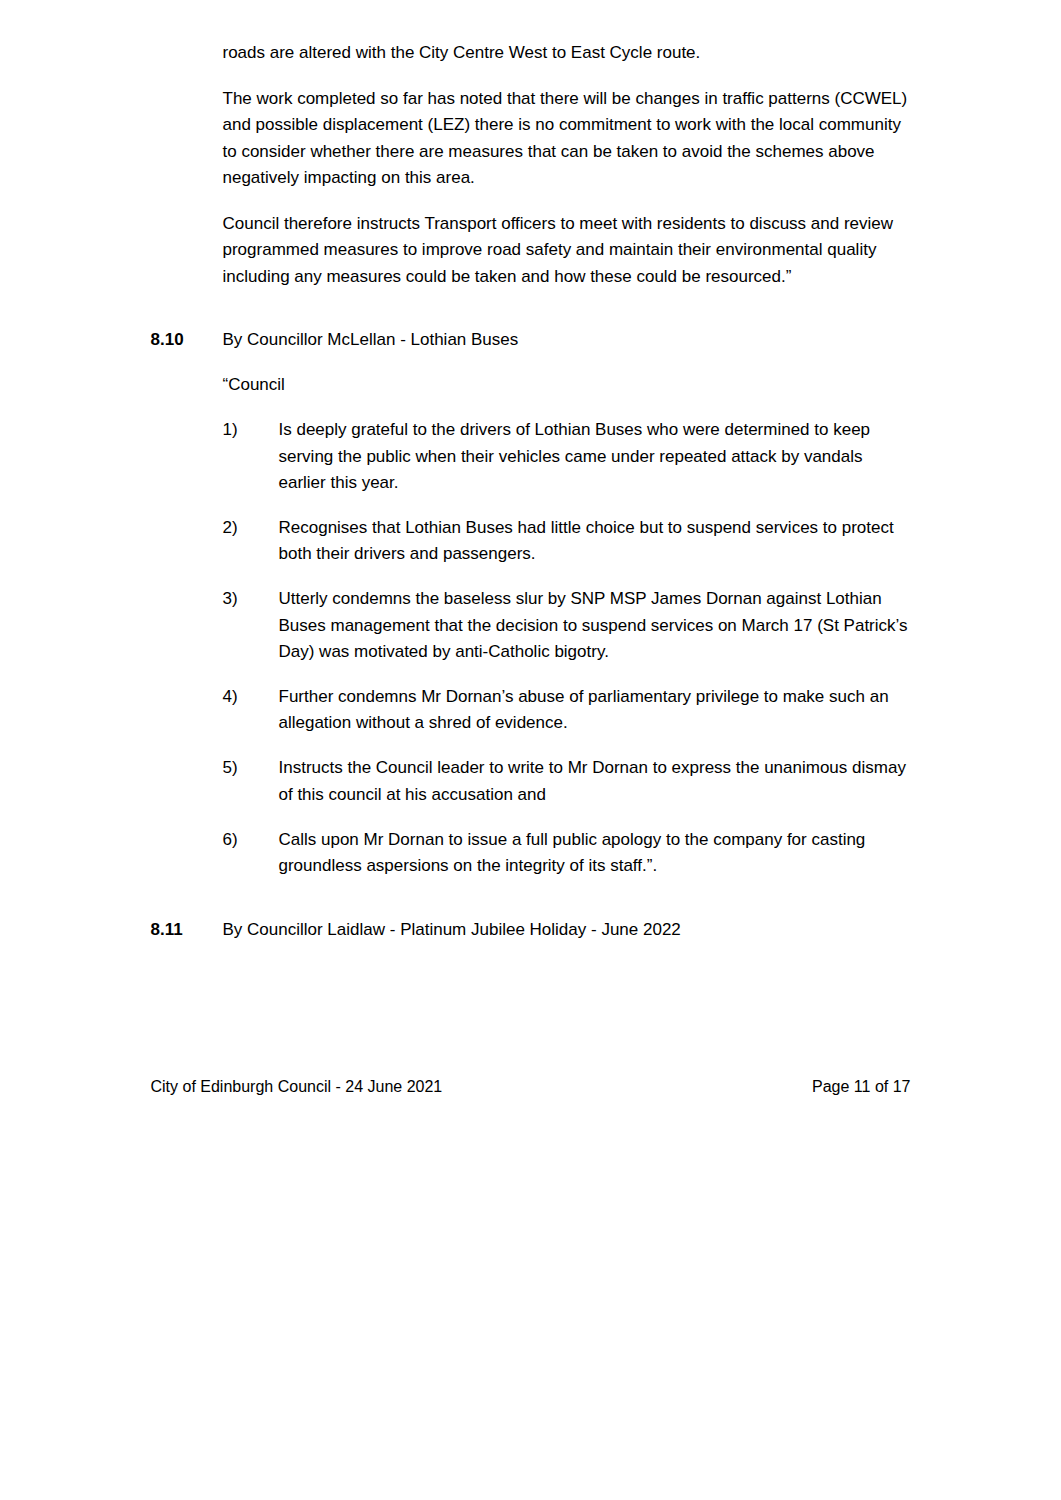roads are altered with the City Centre West to East Cycle route.
The work completed so far has noted that there will be changes in traffic patterns (CCWEL) and possible displacement (LEZ) there is no commitment to work with the local community to consider whether there are measures that can be taken to avoid the schemes above negatively impacting on this area.
Council therefore instructs Transport officers to meet with residents to discuss and review programmed measures to improve road safety and maintain their environmental quality including any measures could be taken and how these could be resourced.”
8.10 By Councillor McLellan - Lothian Buses
“Council
1) Is deeply grateful to the drivers of Lothian Buses who were determined to keep serving the public when their vehicles came under repeated attack by vandals earlier this year.
2) Recognises that Lothian Buses had little choice but to suspend services to protect both their drivers and passengers.
3) Utterly condemns the baseless slur by SNP MSP James Dornan against Lothian Buses management that the decision to suspend services on March 17 (St Patrick’s Day) was motivated by anti-Catholic bigotry.
4) Further condemns Mr Dornan’s abuse of parliamentary privilege to make such an allegation without a shred of evidence.
5) Instructs the Council leader to write to Mr Dornan to express the unanimous dismay of this council at his accusation and
6) Calls upon Mr Dornan to issue a full public apology to the company for casting groundless aspersions on the integrity of its staff.”.
8.11 By Councillor Laidlaw - Platinum Jubilee Holiday - June 2022
City of Edinburgh Council - 24 June 2021 Page 11 of 17